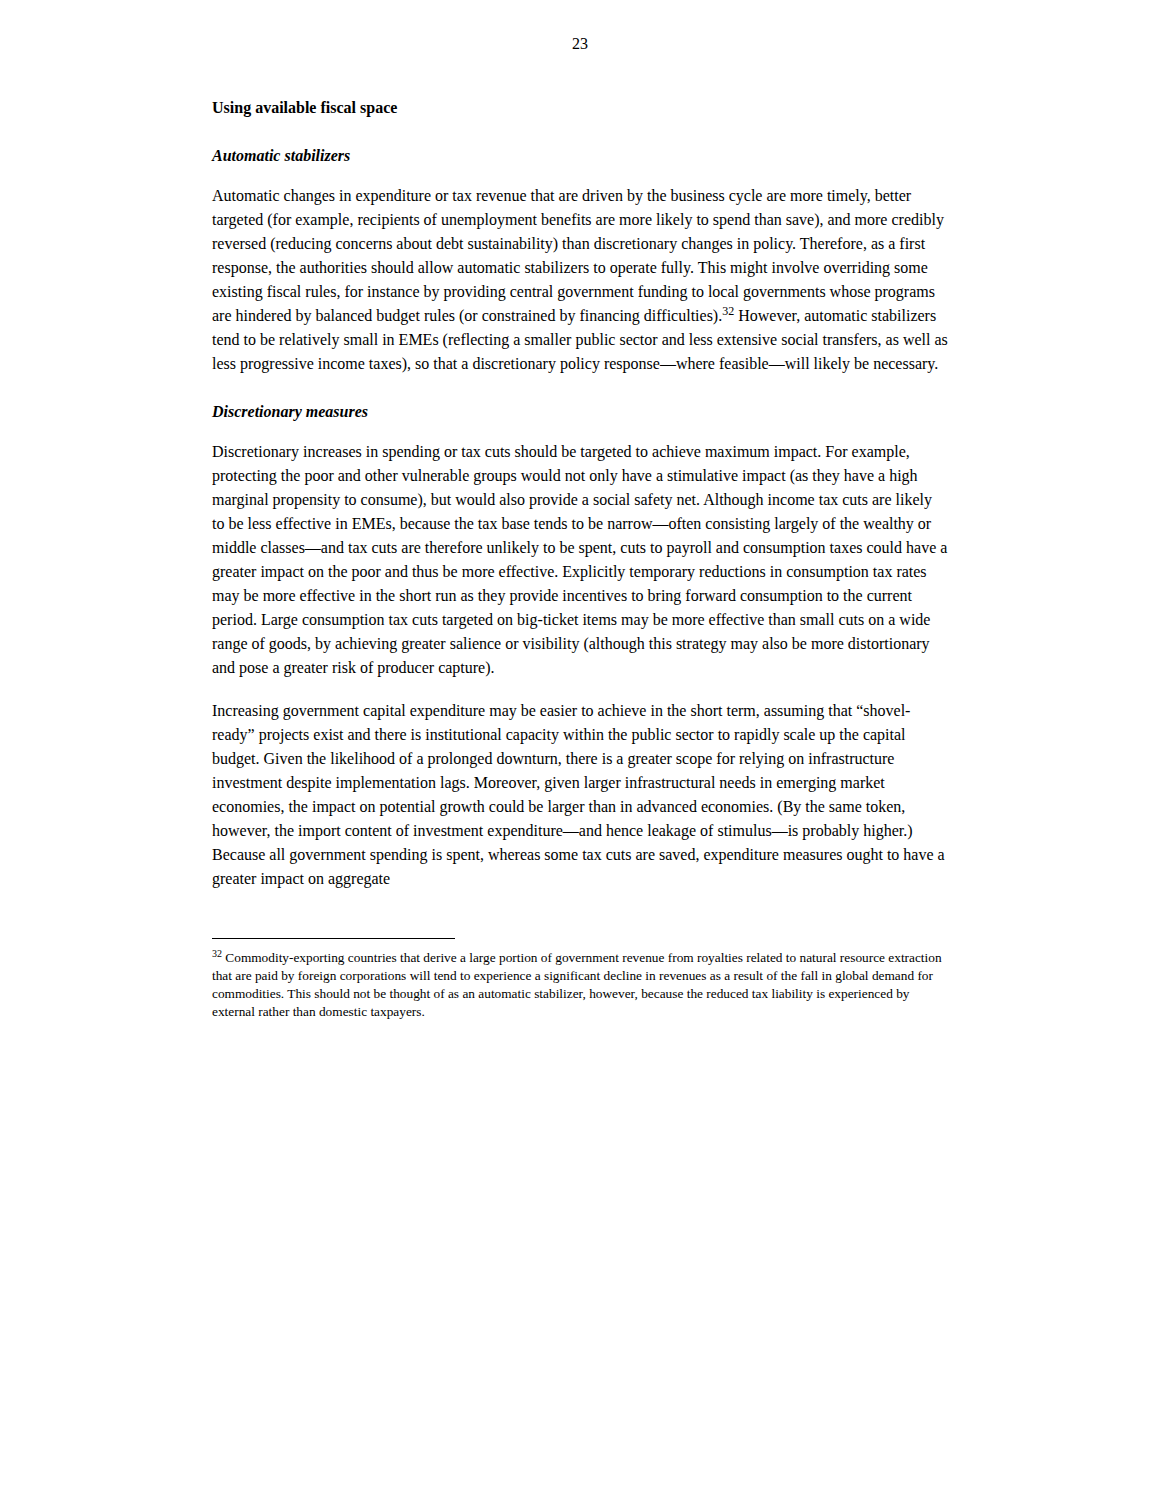23
Using available fiscal space
Automatic stabilizers
Automatic changes in expenditure or tax revenue that are driven by the business cycle are more timely, better targeted (for example, recipients of unemployment benefits are more likely to spend than save), and more credibly reversed (reducing concerns about debt sustainability) than discretionary changes in policy. Therefore, as a first response, the authorities should allow automatic stabilizers to operate fully. This might involve overriding some existing fiscal rules, for instance by providing central government funding to local governments whose programs are hindered by balanced budget rules (or constrained by financing difficulties).32 However, automatic stabilizers tend to be relatively small in EMEs (reflecting a smaller public sector and less extensive social transfers, as well as less progressive income taxes), so that a discretionary policy response—where feasible—will likely be necessary.
Discretionary measures
Discretionary increases in spending or tax cuts should be targeted to achieve maximum impact. For example, protecting the poor and other vulnerable groups would not only have a stimulative impact (as they have a high marginal propensity to consume), but would also provide a social safety net. Although income tax cuts are likely to be less effective in EMEs, because the tax base tends to be narrow—often consisting largely of the wealthy or middle classes—and tax cuts are therefore unlikely to be spent, cuts to payroll and consumption taxes could have a greater impact on the poor and thus be more effective. Explicitly temporary reductions in consumption tax rates may be more effective in the short run as they provide incentives to bring forward consumption to the current period. Large consumption tax cuts targeted on big-ticket items may be more effective than small cuts on a wide range of goods, by achieving greater salience or visibility (although this strategy may also be more distortionary and pose a greater risk of producer capture).
Increasing government capital expenditure may be easier to achieve in the short term, assuming that “shovel-ready” projects exist and there is institutional capacity within the public sector to rapidly scale up the capital budget. Given the likelihood of a prolonged downturn, there is a greater scope for relying on infrastructure investment despite implementation lags. Moreover, given larger infrastructural needs in emerging market economies, the impact on potential growth could be larger than in advanced economies. (By the same token, however, the import content of investment expenditure—and hence leakage of stimulus—is probably higher.) Because all government spending is spent, whereas some tax cuts are saved, expenditure measures ought to have a greater impact on aggregate
32 Commodity-exporting countries that derive a large portion of government revenue from royalties related to natural resource extraction that are paid by foreign corporations will tend to experience a significant decline in revenues as a result of the fall in global demand for commodities. This should not be thought of as an automatic stabilizer, however, because the reduced tax liability is experienced by external rather than domestic taxpayers.